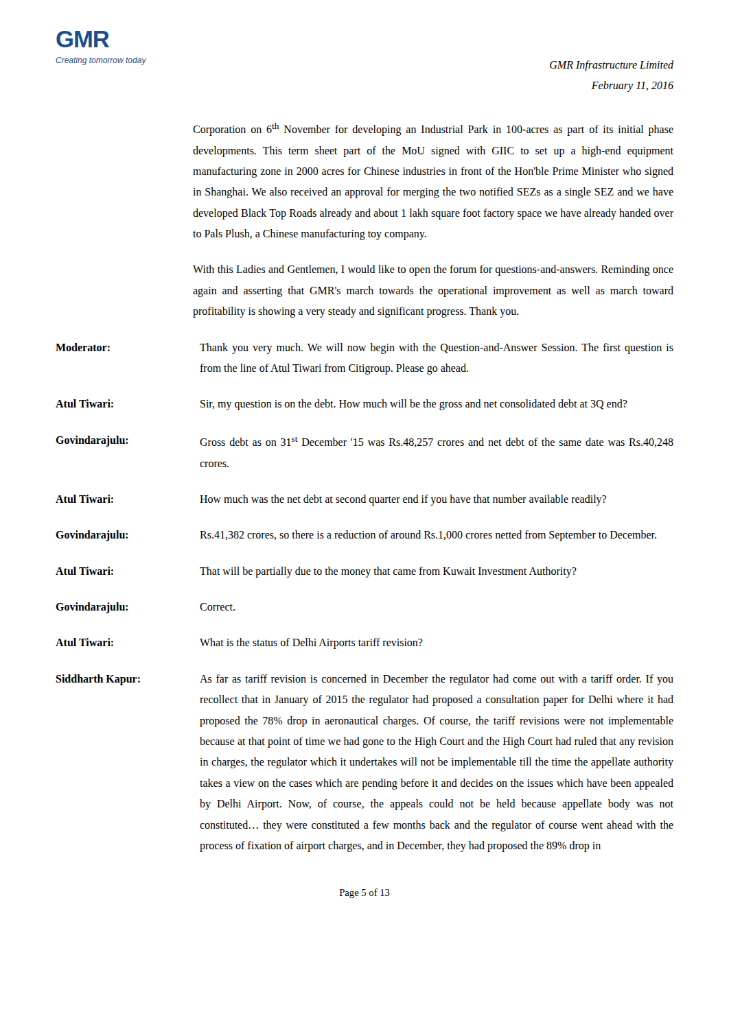GMR
Creating tomorrow today
GMR Infrastructure Limited
February 11, 2016
Corporation on 6th November for developing an Industrial Park in 100-acres as part of its initial phase developments. This term sheet part of the MoU signed with GIIC to set up a high-end equipment manufacturing zone in 2000 acres for Chinese industries in front of the Hon'ble Prime Minister who signed in Shanghai. We also received an approval for merging the two notified SEZs as a single SEZ and we have developed Black Top Roads already and about 1 lakh square foot factory space we have already handed over to Pals Plush, a Chinese manufacturing toy company.
With this Ladies and Gentlemen, I would like to open the forum for questions-and-answers. Reminding once again and asserting that GMR's march towards the operational improvement as well as march toward profitability is showing a very steady and significant progress. Thank you.
Moderator:
Thank you very much. We will now begin with the Question-and-Answer Session. The first question is from the line of Atul Tiwari from Citigroup. Please go ahead.
Atul Tiwari:
Sir, my question is on the debt. How much will be the gross and net consolidated debt at 3Q end?
Govindarajulu:
Gross debt as on 31st December '15 was Rs.48,257 crores and net debt of the same date was Rs.40,248 crores.
Atul Tiwari:
How much was the net debt at second quarter end if you have that number available readily?
Govindarajulu:
Rs.41,382 crores, so there is a reduction of around Rs.1,000 crores netted from September to December.
Atul Tiwari:
That will be partially due to the money that came from Kuwait Investment Authority?
Govindarajulu:
Correct.
Atul Tiwari:
What is the status of Delhi Airports tariff revision?
Siddharth Kapur:
As far as tariff revision is concerned in December the regulator had come out with a tariff order. If you recollect that in January of 2015 the regulator had proposed a consultation paper for Delhi where it had proposed the 78% drop in aeronautical charges. Of course, the tariff revisions were not implementable because at that point of time we had gone to the High Court and the High Court had ruled that any revision in charges, the regulator which it undertakes will not be implementable till the time the appellate authority takes a view on the cases which are pending before it and decides on the issues which have been appealed by Delhi Airport. Now, of course, the appeals could not be held because appellate body was not constituted… they were constituted a few months back and the regulator of course went ahead with the process of fixation of airport charges, and in December, they had proposed the 89% drop in
Page 5 of 13